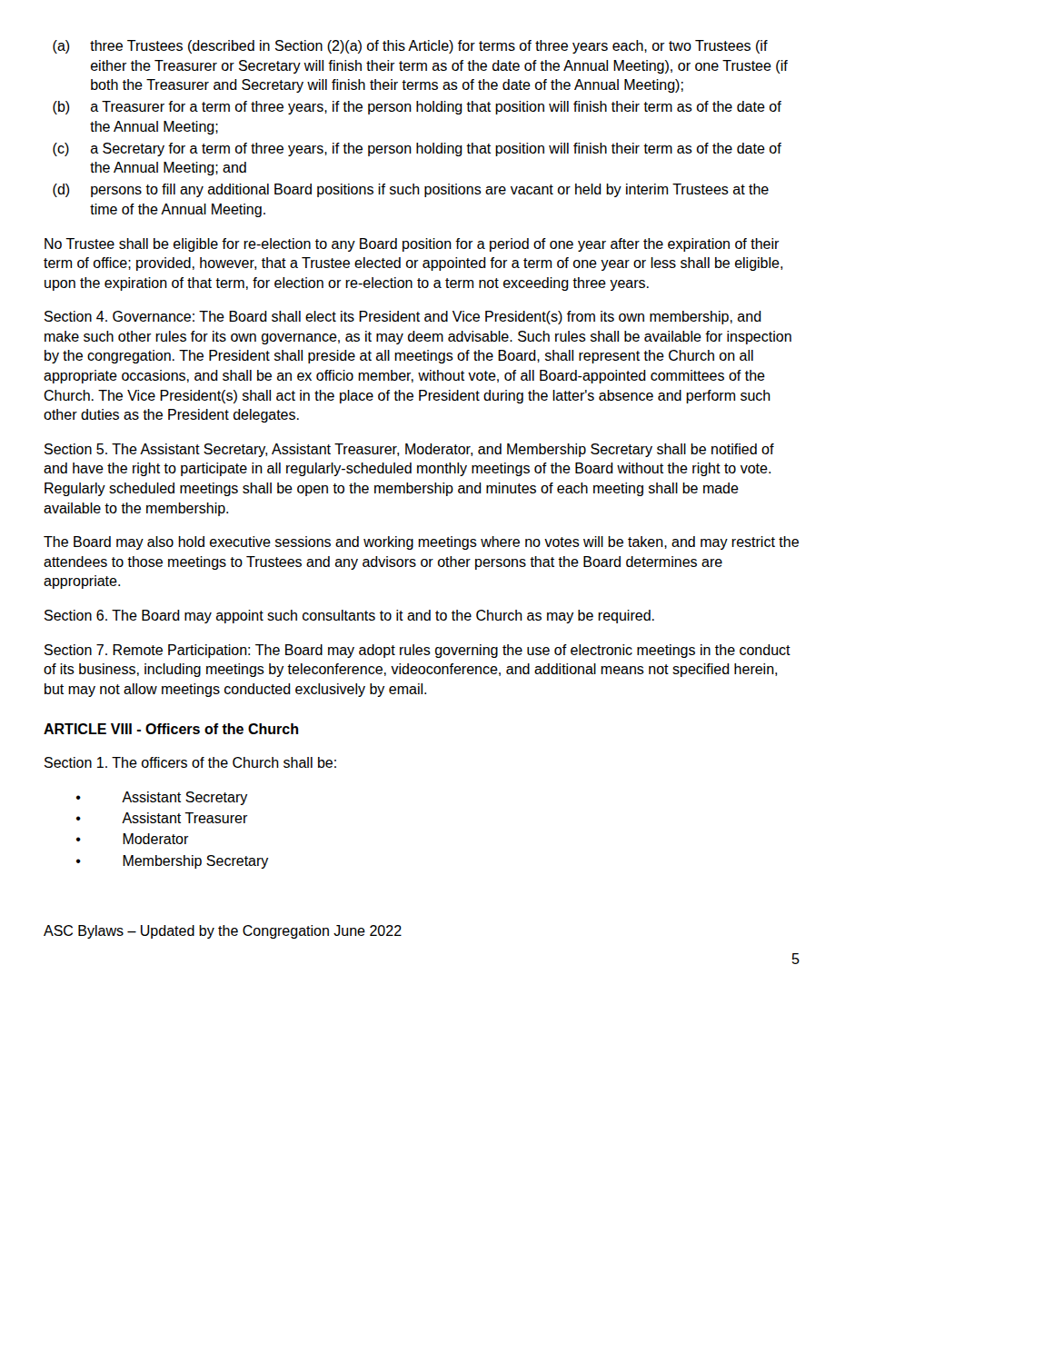(a) three Trustees (described in Section (2)(a) of this Article) for terms of three years each, or two Trustees (if either the Treasurer or Secretary will finish their term as of the date of the Annual Meeting), or one Trustee (if both the Treasurer and Secretary will finish their terms as of the date of the Annual Meeting);
(b) a Treasurer for a term of three years, if the person holding that position will finish their term as of the date of the Annual Meeting;
(c) a Secretary for a term of three years, if the person holding that position will finish their term as of the date of the Annual Meeting; and
(d) persons to fill any additional Board positions if such positions are vacant or held by interim Trustees at the time of the Annual Meeting.
No Trustee shall be eligible for re-election to any Board position for a period of one year after the expiration of their term of office; provided, however, that a Trustee elected or appointed for a term of one year or less shall be eligible, upon the expiration of that term, for election or re-election to a term not exceeding three years.
Section 4. Governance: The Board shall elect its President and Vice President(s) from its own membership, and make such other rules for its own governance, as it may deem advisable. Such rules shall be available for inspection by the congregation. The President shall preside at all meetings of the Board, shall represent the Church on all appropriate occasions, and shall be an ex officio member, without vote, of all Board-appointed committees of the Church. The Vice President(s) shall act in the place of the President during the latter's absence and perform such other duties as the President delegates.
Section 5. The Assistant Secretary, Assistant Treasurer, Moderator, and Membership Secretary shall be notified of and have the right to participate in all regularly-scheduled monthly meetings of the Board without the right to vote. Regularly scheduled meetings shall be open to the membership and minutes of each meeting shall be made available to the membership.
The Board may also hold executive sessions and working meetings where no votes will be taken, and may restrict the attendees to those meetings to Trustees and any advisors or other persons that the Board determines are appropriate.
Section 6. The Board may appoint such consultants to it and to the Church as may be required.
Section 7. Remote Participation: The Board may adopt rules governing the use of electronic meetings in the conduct of its business, including meetings by teleconference, videoconference, and additional means not specified herein, but may not allow meetings conducted exclusively by email.
ARTICLE VIII - Officers of the Church
Section 1. The officers of the Church shall be:
•Assistant Secretary
•Assistant Treasurer
•Moderator
•Membership Secretary
ASC Bylaws – Updated by the Congregation June 2022
5